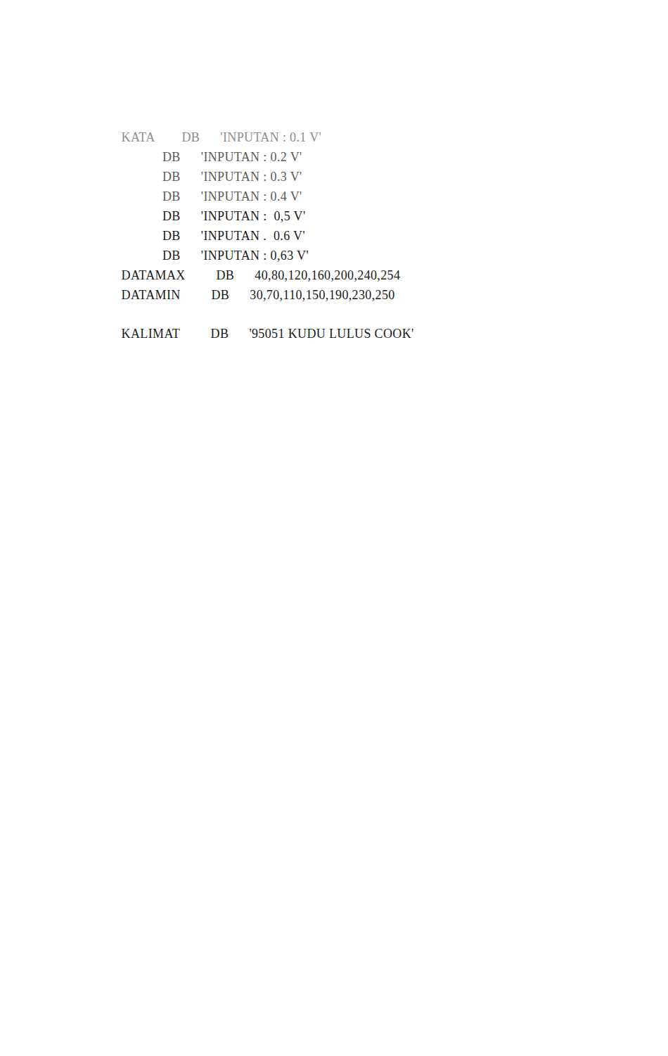KATA        DB      'INPUTAN : 0.1 V'
            DB      'INPUTAN : 0.2 V'
            DB      'INPUTAN : 0.3 V'
            DB      'INPUTAN : 0.4 V'
            DB      'INPUTAN :  0,5 V'
            DB      'INPUTAN .  0.6 V'
            DB      'INPUTAN : 0,63 V'
DATAMAX         DB      40,80,120,160,200,240,254
DATAMIN         DB      30,70,110,150,190,230,250

KALIMAT         DB      '95051 KUDU LULUS COOK'